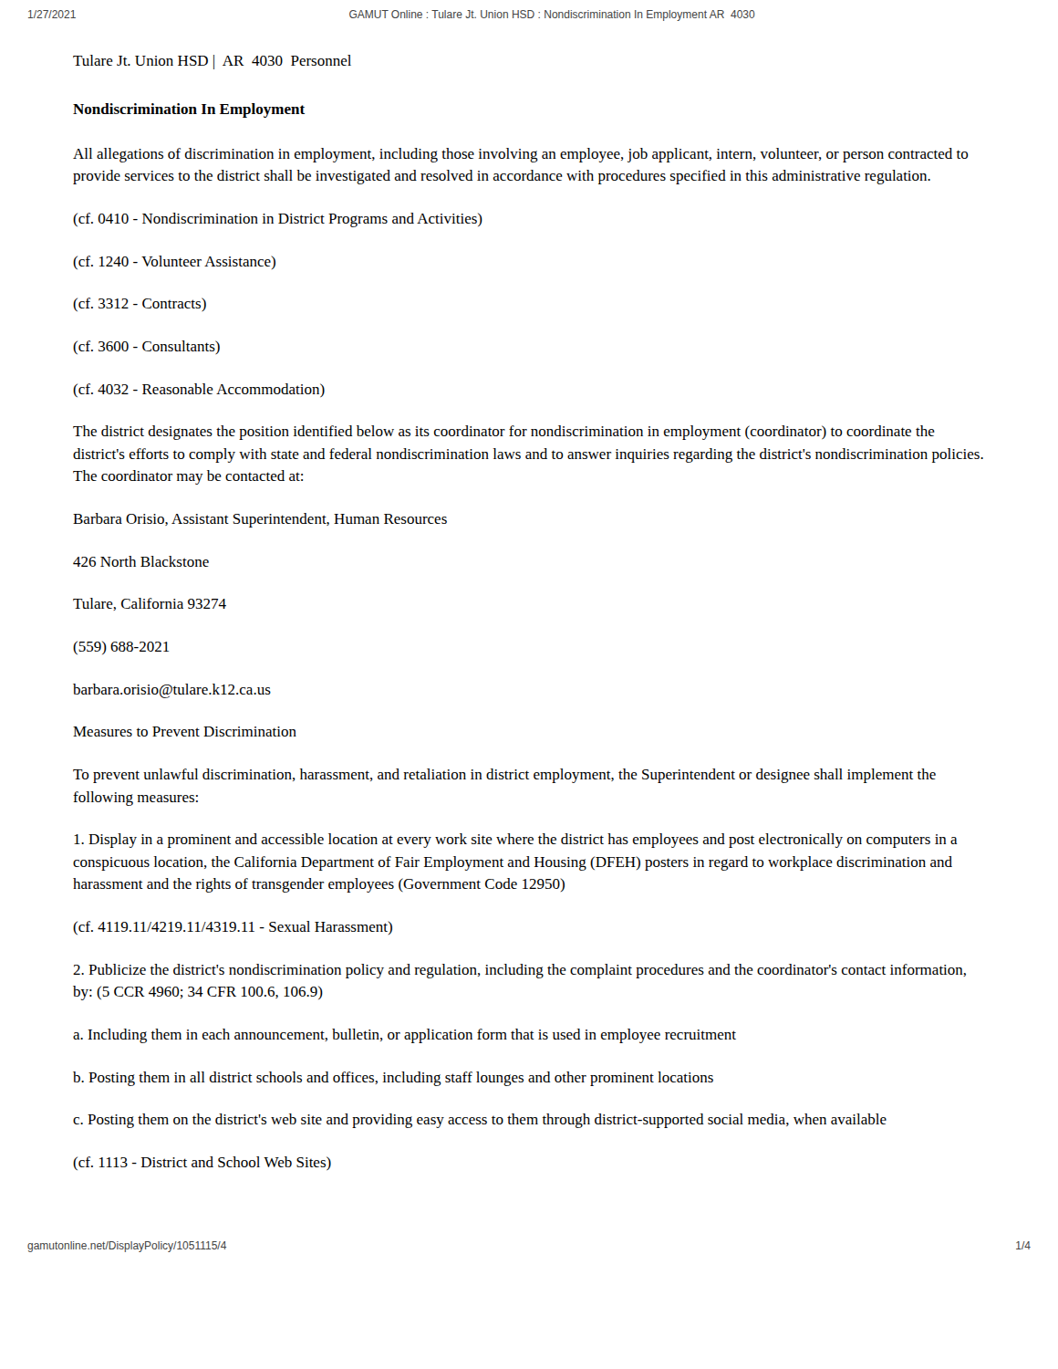1/27/2021
GAMUT Online : Tulare Jt. Union HSD : Nondiscrimination In Employment AR 4030
Tulare Jt. Union HSD | AR 4030 Personnel
Nondiscrimination In Employment
All allegations of discrimination in employment, including those involving an employee, job applicant, intern, volunteer, or person contracted to provide services to the district shall be investigated and resolved in accordance with procedures specified in this administrative regulation.
(cf. 0410 - Nondiscrimination in District Programs and Activities)
(cf. 1240 - Volunteer Assistance)
(cf. 3312 - Contracts)
(cf. 3600 - Consultants)
(cf. 4032 - Reasonable Accommodation)
The district designates the position identified below as its coordinator for nondiscrimination in employment (coordinator) to coordinate the district's efforts to comply with state and federal nondiscrimination laws and to answer inquiries regarding the district's nondiscrimination policies. The coordinator may be contacted at:
Barbara Orisio, Assistant Superintendent, Human Resources
426 North Blackstone
Tulare, California 93274
(559) 688-2021
barbara.orisio@tulare.k12.ca.us
Measures to Prevent Discrimination
To prevent unlawful discrimination, harassment, and retaliation in district employment, the Superintendent or designee shall implement the following measures:
1. Display in a prominent and accessible location at every work site where the district has employees and post electronically on computers in a conspicuous location, the California Department of Fair Employment and Housing (DFEH) posters in regard to workplace discrimination and harassment and the rights of transgender employees (Government Code 12950)
(cf. 4119.11/4219.11/4319.11 - Sexual Harassment)
2. Publicize the district's nondiscrimination policy and regulation, including the complaint procedures and the coordinator's contact information, by: (5 CCR 4960; 34 CFR 100.6, 106.9)
a. Including them in each announcement, bulletin, or application form that is used in employee recruitment
b. Posting them in all district schools and offices, including staff lounges and other prominent locations
c. Posting them on the district's web site and providing easy access to them through district-supported social media, when available
(cf. 1113 - District and School Web Sites)
gamutonline.net/DisplayPolicy/1051115/4
1/4